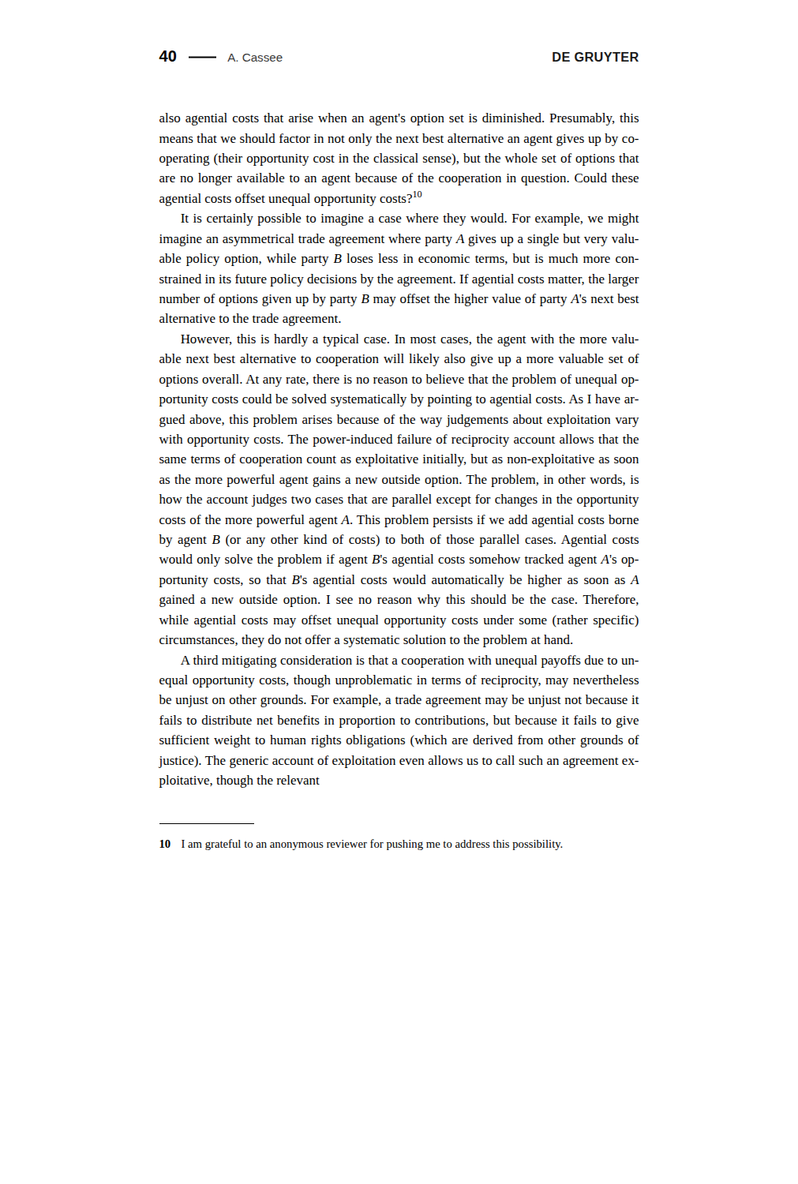40 A. Cassee
DE GRUYTER
also agential costs that arise when an agent's option set is diminished. Presumably, this means that we should factor in not only the next best alternative an agent gives up by cooperating (their opportunity cost in the classical sense), but the whole set of options that are no longer available to an agent because of the cooperation in question. Could these agential costs offset unequal opportunity costs?10
It is certainly possible to imagine a case where they would. For example, we might imagine an asymmetrical trade agreement where party A gives up a single but very valuable policy option, while party B loses less in economic terms, but is much more constrained in its future policy decisions by the agreement. If agential costs matter, the larger number of options given up by party B may offset the higher value of party A's next best alternative to the trade agreement.
However, this is hardly a typical case. In most cases, the agent with the more valuable next best alternative to cooperation will likely also give up a more valuable set of options overall. At any rate, there is no reason to believe that the problem of unequal opportunity costs could be solved systematically by pointing to agential costs. As I have argued above, this problem arises because of the way judgements about exploitation vary with opportunity costs. The power-induced failure of reciprocity account allows that the same terms of cooperation count as exploitative initially, but as non-exploitative as soon as the more powerful agent gains a new outside option. The problem, in other words, is how the account judges two cases that are parallel except for changes in the opportunity costs of the more powerful agent A. This problem persists if we add agential costs borne by agent B (or any other kind of costs) to both of those parallel cases. Agential costs would only solve the problem if agent B's agential costs somehow tracked agent A's opportunity costs, so that B's agential costs would automatically be higher as soon as A gained a new outside option. I see no reason why this should be the case. Therefore, while agential costs may offset unequal opportunity costs under some (rather specific) circumstances, they do not offer a systematic solution to the problem at hand.
A third mitigating consideration is that a cooperation with unequal payoffs due to unequal opportunity costs, though unproblematic in terms of reciprocity, may nevertheless be unjust on other grounds. For example, a trade agreement may be unjust not because it fails to distribute net benefits in proportion to contributions, but because it fails to give sufficient weight to human rights obligations (which are derived from other grounds of justice). The generic account of exploitation even allows us to call such an agreement exploitative, though the relevant
10 I am grateful to an anonymous reviewer for pushing me to address this possibility.